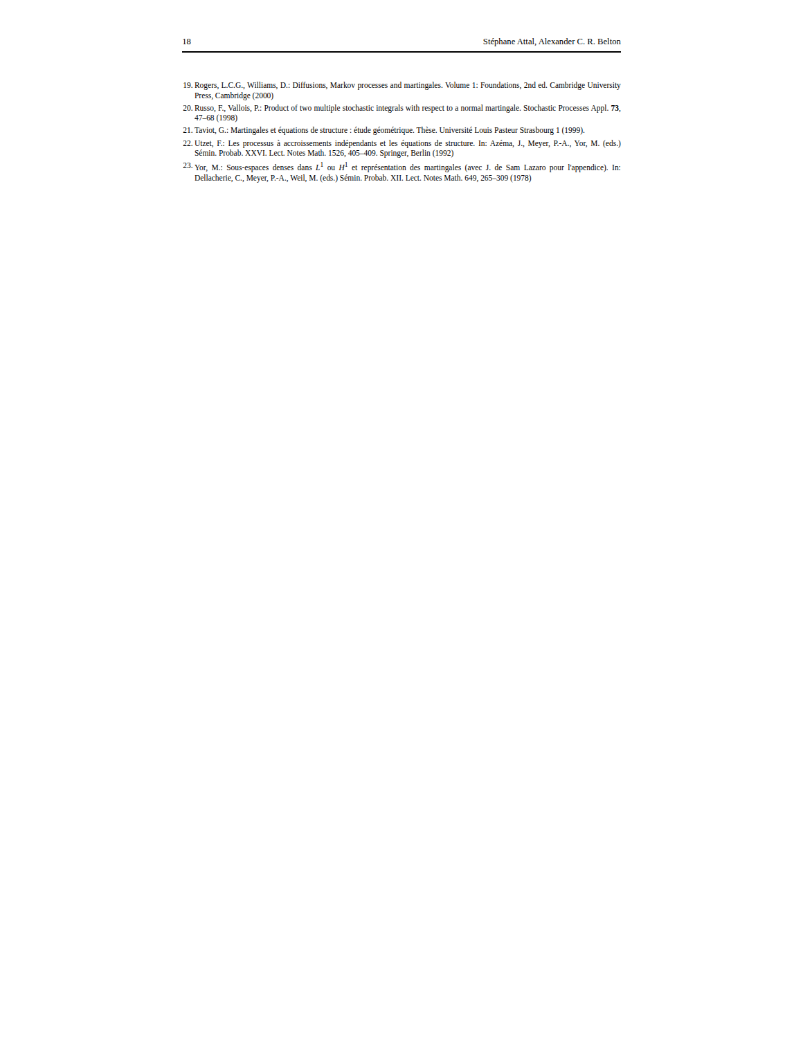18 Stéphane Attal, Alexander C. R. Belton
19. Rogers, L.C.G., Williams, D.: Diffusions, Markov processes and martingales. Volume 1: Foundations, 2nd ed. Cambridge University Press, Cambridge (2000)
20. Russo, F., Vallois, P.: Product of two multiple stochastic integrals with respect to a normal martingale. Stochastic Processes Appl. 73, 47–68 (1998)
21. Taviot, G.: Martingales et équations de structure : étude géométrique. Thèse. Université Louis Pasteur Strasbourg 1 (1999).
22. Utzet, F.: Les processus à accroissements indépendants et les équations de structure. In: Azéma, J., Meyer, P.-A., Yor, M. (eds.) Sémin. Probab. XXVI. Lect. Notes Math. 1526, 405–409. Springer, Berlin (1992)
23. Yor, M.: Sous-espaces denses dans L1 ou H1 et représentation des martingales (avec J. de Sam Lazaro pour l'appendice). In: Dellacherie, C., Meyer, P.-A., Weil, M. (eds.) Sémin. Probab. XII. Lect. Notes Math. 649, 265–309 (1978)